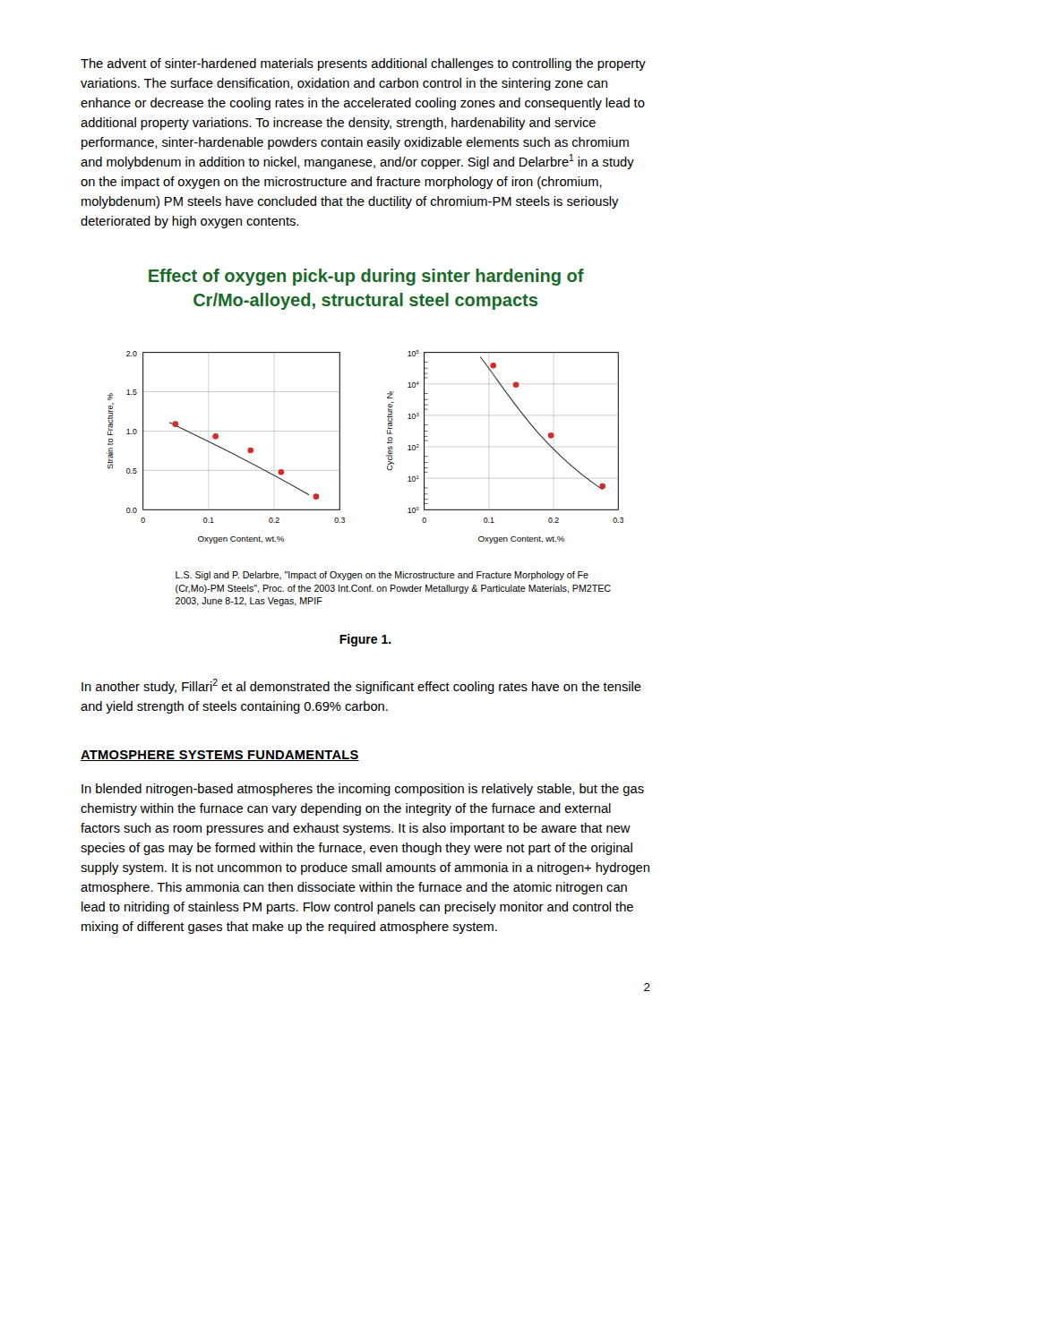The advent of sinter-hardened materials presents additional challenges to controlling the property variations. The surface densification, oxidation and carbon control in the sintering zone can enhance or decrease the cooling rates in the accelerated cooling zones and consequently lead to additional property variations. To increase the density, strength, hardenability and service performance, sinter-hardenable powders contain easily oxidizable elements such as chromium and molybdenum in addition to nickel, manganese, and/or copper. Sigl and Delarbre1 in a study on the impact of oxygen on the microstructure and fracture morphology of iron (chromium, molybdenum) PM steels have concluded that the ductility of chromium-PM steels is seriously deteriorated by high oxygen contents.
Effect of oxygen pick-up during sinter hardening of Cr/Mo-alloyed, structural steel compacts
2.0 1.5 1.0 0.5 0.0 0 0.1 0.2 0.3 Strain to Fracture, % Oxygen Content, wt.%
105 104 103 102 101 100 0 0.1 0.2 0.3 Cycles to Fracture, Nf Oxygen Content, wt.%
L.S. Sigl and P. Delarbre, "Impact of Oxygen on the Microstructure and Fracture Morphology of Fe (Cr,Mo)-PM Steels", Proc. of the 2003 Int.Conf. on Powder Metallurgy & Particulate Materials, PM2TEC 2003, June 8-12, Las Vegas, MPIF
Figure 1.
In another study, Fillari2 et al demonstrated the significant effect cooling rates have on the tensile and yield strength of steels containing 0.69% carbon.
ATMOSPHERE SYSTEMS FUNDAMENTALS
In blended nitrogen-based atmospheres the incoming composition is relatively stable, but the gas chemistry within the furnace can vary depending on the integrity of the furnace and external factors such as room pressures and exhaust systems. It is also important to be aware that new species of gas may be formed within the furnace, even though they were not part of the original supply system. It is not uncommon to produce small amounts of ammonia in a nitrogen+ hydrogen atmosphere. This ammonia can then dissociate within the furnace and the atomic nitrogen can lead to nitriding of stainless PM parts. Flow control panels can precisely monitor and control the mixing of different gases that make up the required atmosphere system.
2